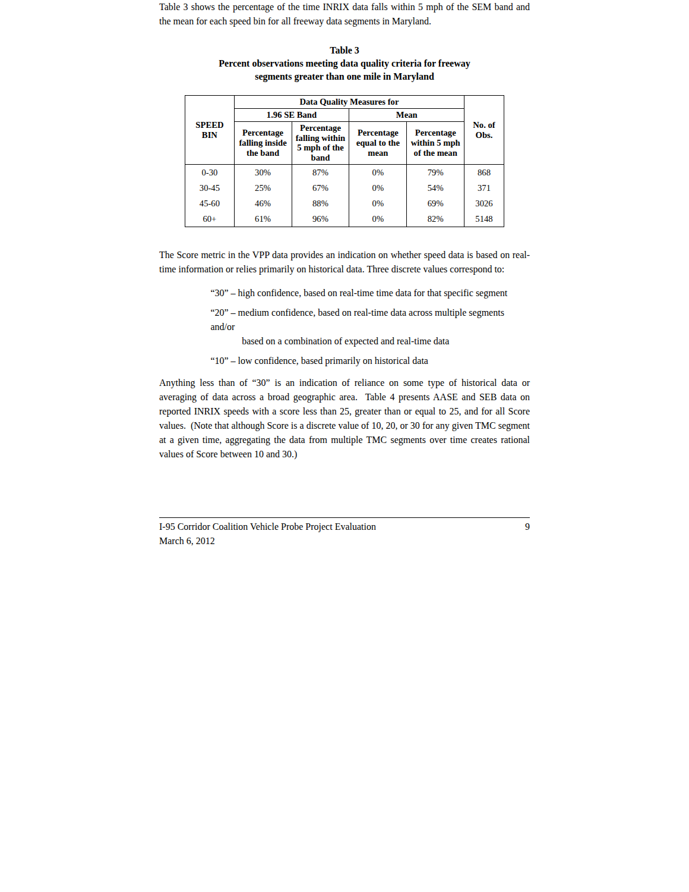Table 3 shows the percentage of the time INRIX data falls within 5 mph of the SEM band and the mean for each speed bin for all freeway data segments in Maryland.
Table 3
Percent observations meeting data quality criteria for freeway
segments greater than one mile in Maryland
| SPEED BIN | Data Quality Measures for | No. of Obs. |
| --- | --- | --- |
| 1.96 SE Band | Mean |
| Percentage falling inside the band | Percentage falling within 5 mph of the band | Percentage equal to the mean | Percentage within 5 mph of the mean |
| 0-30 | 30% | 87% | 0% | 79% | 868 |
| 30-45 | 25% | 67% | 0% | 54% | 371 |
| 45-60 | 46% | 88% | 0% | 69% | 3026 |
| 60+ | 61% | 96% | 0% | 82% | 5148 |
The Score metric in the VPP data provides an indication on whether speed data is based on real-time information or relies primarily on historical data. Three discrete values correspond to:
“30” – high confidence, based on real-time time data for that specific segment
“20” – medium confidence, based on real-time data across multiple segments and/orbased on a combination of expected and real-time data
“10” – low confidence, based primarily on historical data
Anything less than of “30” is an indication of reliance on some type of historical data or averaging of data across a broad geographic area. Table 4 presents AASE and SEB data on reported INRIX speeds with a score less than 25, greater than or equal to 25, and for all Score values. (Note that although Score is a discrete value of 10, 20, or 30 for any given TMC segment at a given time, aggregating the data from multiple TMC segments over time creates rational values of Score between 10 and 30.)
I-95 Corridor Coalition Vehicle Probe Project Evaluation 9
March 6, 2012